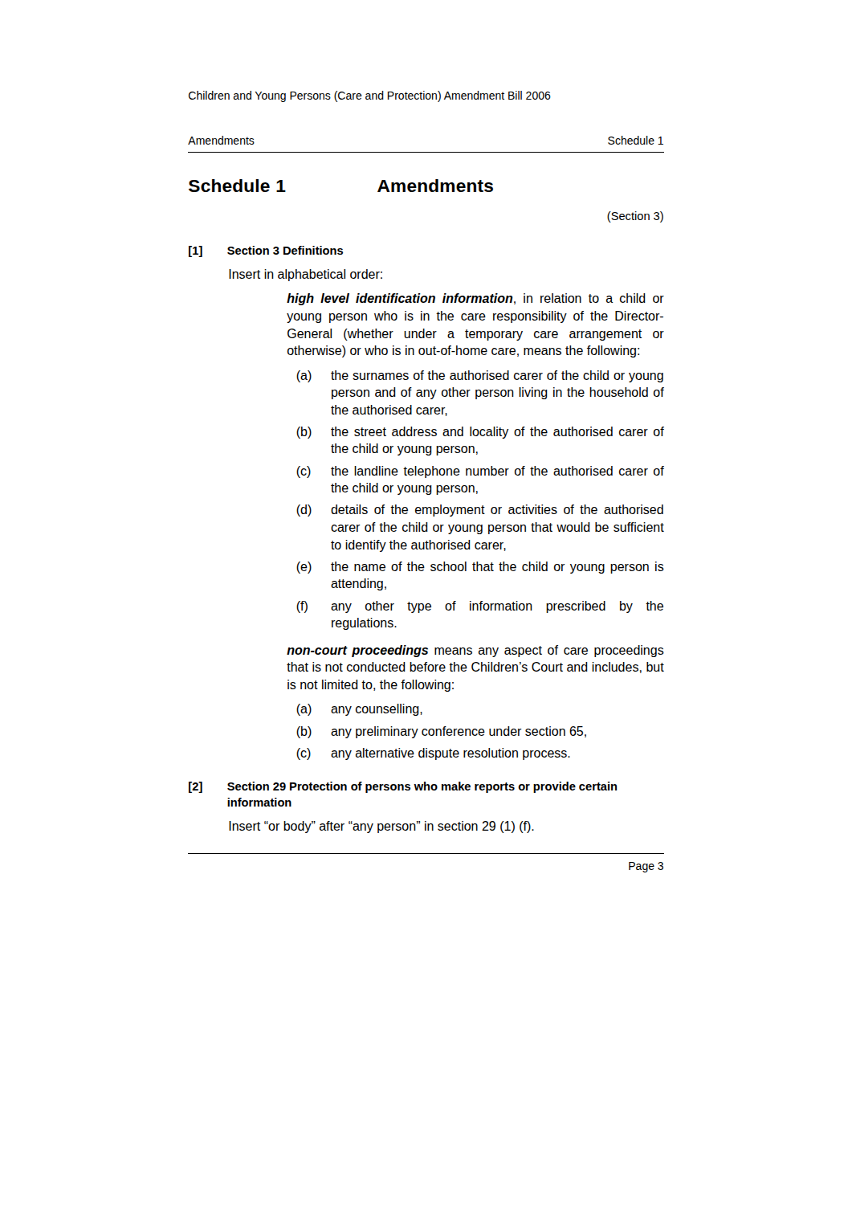Children and Young Persons (Care and Protection) Amendment Bill 2006
Amendments Schedule 1
Schedule 1 Amendments
(Section 3)
[1] Section 3 Definitions
Insert in alphabetical order:
high level identification information, in relation to a child or young person who is in the care responsibility of the Director-General (whether under a temporary care arrangement or otherwise) or who is in out-of-home care, means the following:
(a) the surnames of the authorised carer of the child or young person and of any other person living in the household of the authorised carer,
(b) the street address and locality of the authorised carer of the child or young person,
(c) the landline telephone number of the authorised carer of the child or young person,
(d) details of the employment or activities of the authorised carer of the child or young person that would be sufficient to identify the authorised carer,
(e) the name of the school that the child or young person is attending,
(f) any other type of information prescribed by the regulations.
non-court proceedings means any aspect of care proceedings that is not conducted before the Children’s Court and includes, but is not limited to, the following:
(a) any counselling,
(b) any preliminary conference under section 65,
(c) any alternative dispute resolution process.
[2] Section 29 Protection of persons who make reports or provide certain information
Insert “or body” after “any person” in section 29 (1) (f).
Page 3